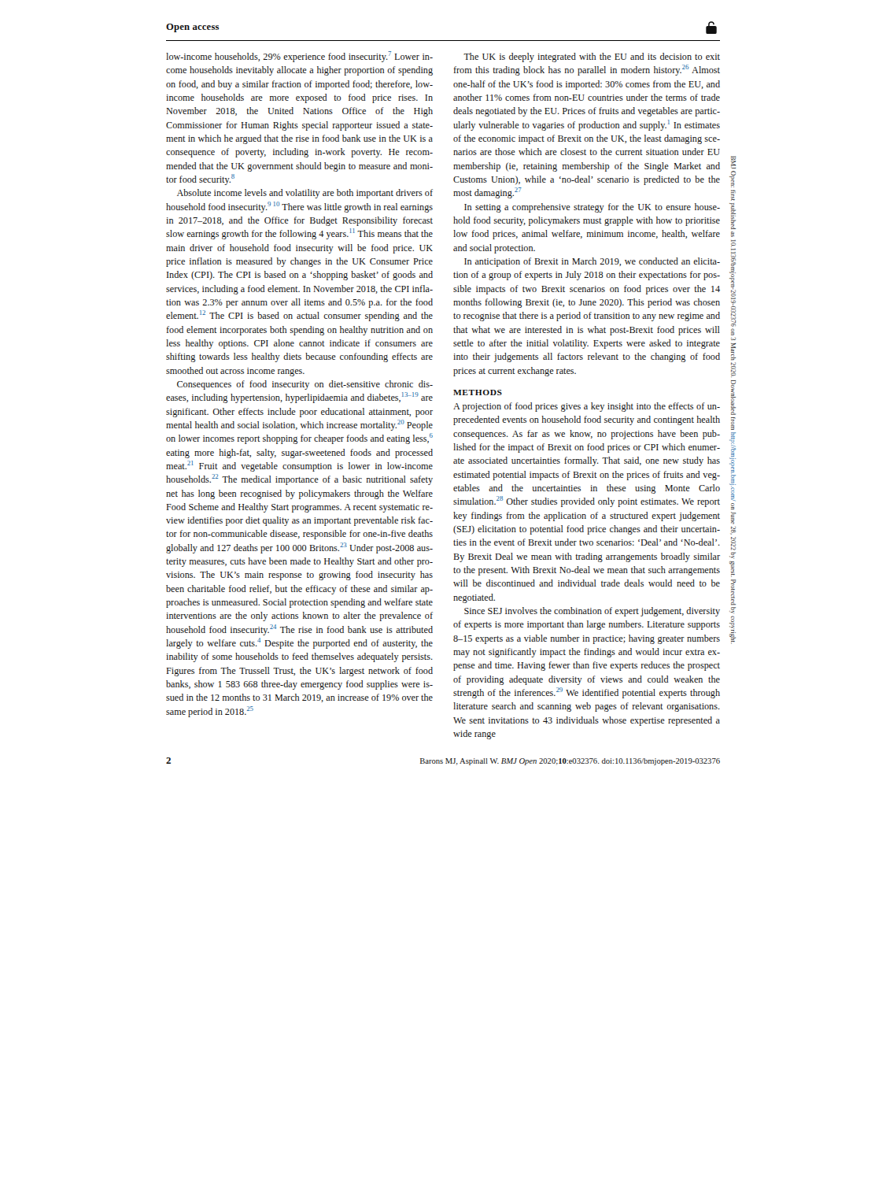BMJ Open: first published as 10.1136/bmjopen-2019-032376 on 3 March 2020. Downloaded from http://bmjopen.bmj.com/ on June 28, 2022 by guest. Protected by copyright.
Open access
low-income households, 29% experience food insecurity.7 Lower income households inevitably allocate a higher proportion of spending on food, and buy a similar fraction of imported food; therefore, low-income households are more exposed to food price rises. In November 2018, the United Nations Office of the High Commissioner for Human Rights special rapporteur issued a statement in which he argued that the rise in food bank use in the UK is a consequence of poverty, including in-work poverty. He recommended that the UK government should begin to measure and monitor food security.8
Absolute income levels and volatility are both important drivers of household food insecurity.9 10 There was little growth in real earnings in 2017–2018, and the Office for Budget Responsibility forecast slow earnings growth for the following 4 years.11 This means that the main driver of household food insecurity will be food price. UK price inflation is measured by changes in the UK Consumer Price Index (CPI). The CPI is based on a ‘shopping basket’ of goods and services, including a food element. In November 2018, the CPI inflation was 2.3% per annum over all items and 0.5% p.a. for the food element.12 The CPI is based on actual consumer spending and the food element incorporates both spending on healthy nutrition and on less healthy options. CPI alone cannot indicate if consumers are shifting towards less healthy diets because confounding effects are smoothed out across income ranges.
Consequences of food insecurity on diet-sensitive chronic diseases, including hypertension, hyperlipidaemia and diabetes,13–19 are significant. Other effects include poor educational attainment, poor mental health and social isolation, which increase mortality.20 People on lower incomes report shopping for cheaper foods and eating less,6 eating more high-fat, salty, sugar-sweetened foods and processed meat.21 Fruit and vegetable consumption is lower in low-income households.22 The medical importance of a basic nutritional safety net has long been recognised by policymakers through the Welfare Food Scheme and Healthy Start programmes. A recent systematic review identifies poor diet quality as an important preventable risk factor for non-communicable disease, responsible for one-in-five deaths globally and 127 deaths per 100 000 Britons.23 Under post-2008 austerity measures, cuts have been made to Healthy Start and other provisions. The UK’s main response to growing food insecurity has been charitable food relief, but the efficacy of these and similar approaches is unmeasured. Social protection spending and welfare state interventions are the only actions known to alter the prevalence of household food insecurity.24 The rise in food bank use is attributed largely to welfare cuts.4 Despite the purported end of austerity, the inability of some households to feed themselves adequately persists. Figures from The Trussell Trust, the UK’s largest network of food banks, show 1 583 668 three-day emergency food supplies were issued in the 12 months to 31 March 2019, an increase of 19% over the same period in 2018.25
The UK is deeply integrated with the EU and its decision to exit from this trading block has no parallel in modern history.26 Almost one-half of the UK’s food is imported: 30% comes from the EU, and another 11% comes from non-EU countries under the terms of trade deals negotiated by the EU. Prices of fruits and vegetables are particularly vulnerable to vagaries of production and supply.1 In estimates of the economic impact of Brexit on the UK, the least damaging scenarios are those which are closest to the current situation under EU membership (ie, retaining membership of the Single Market and Customs Union), while a ‘no-deal’ scenario is predicted to be the most damaging.27
In setting a comprehensive strategy for the UK to ensure household food security, policymakers must grapple with how to prioritise low food prices, animal welfare, minimum income, health, welfare and social protection.
In anticipation of Brexit in March 2019, we conducted an elicitation of a group of experts in July 2018 on their expectations for possible impacts of two Brexit scenarios on food prices over the 14 months following Brexit (ie, to June 2020). This period was chosen to recognise that there is a period of transition to any new regime and that what we are interested in is what post-Brexit food prices will settle to after the initial volatility. Experts were asked to integrate into their judgements all factors relevant to the changing of food prices at current exchange rates.
Methods
A projection of food prices gives a key insight into the effects of unprecedented events on household food security and contingent health consequences. As far as we know, no projections have been published for the impact of Brexit on food prices or CPI which enumerate associated uncertainties formally. That said, one new study has estimated potential impacts of Brexit on the prices of fruits and vegetables and the uncertainties in these using Monte Carlo simulation.28 Other studies provided only point estimates. We report key findings from the application of a structured expert judgement (SEJ) elicitation to potential food price changes and their uncertainties in the event of Brexit under two scenarios: ‘Deal’ and ‘No-deal’. By Brexit Deal we mean with trading arrangements broadly similar to the present. With Brexit No-deal we mean that such arrangements will be discontinued and individual trade deals would need to be negotiated.
Since SEJ involves the combination of expert judgement, diversity of experts is more important than large numbers. Literature supports 8–15 experts as a viable number in practice; having greater numbers may not significantly impact the findings and would incur extra expense and time. Having fewer than five experts reduces the prospect of providing adequate diversity of views and could weaken the strength of the inferences.29 We identified potential experts through literature search and scanning web pages of relevant organisations. We sent invitations to 43 individuals whose expertise represented a wide range
2
Barons MJ, Aspinall W. BMJ Open 2020;10:e032376. doi:10.1136/bmjopen-2019-032376